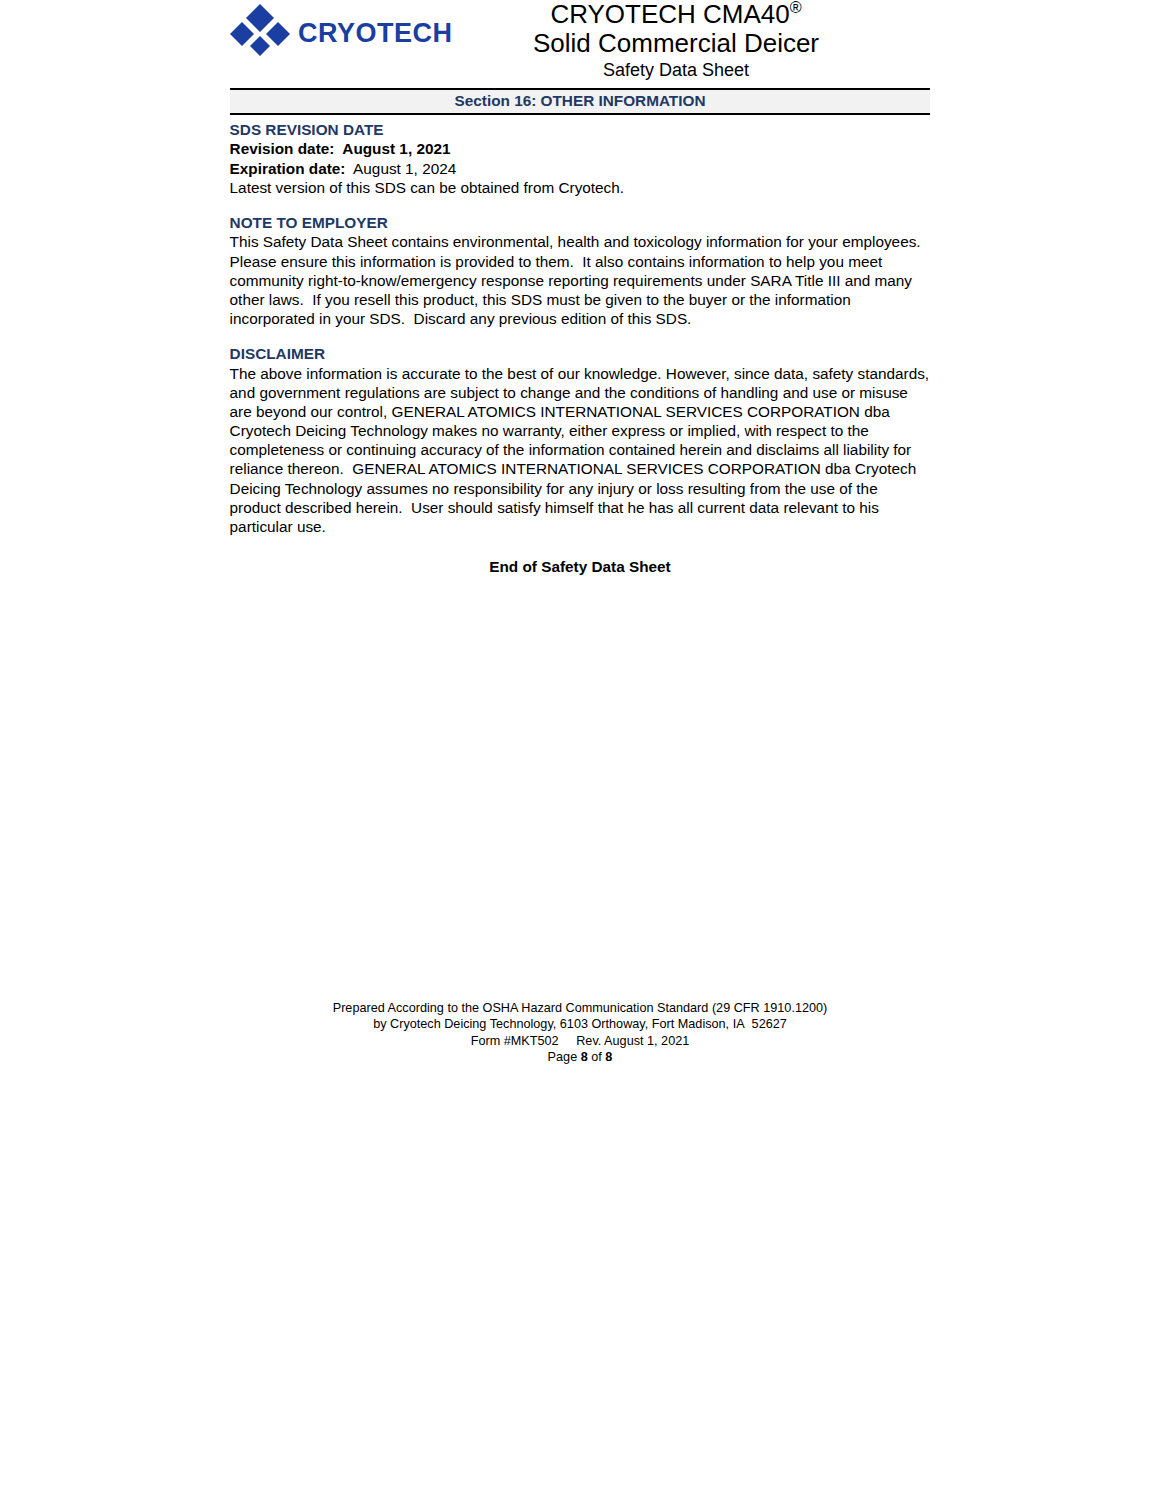CRYOTECH
CRYOTECH CMA40®
Solid Commercial Deicer
Safety Data Sheet
Section 16: OTHER INFORMATION
SDS REVISION DATE
Revision date: August 1, 2021
Expiration date: August 1, 2024
Latest version of this SDS can be obtained from Cryotech.
NOTE TO EMPLOYER
This Safety Data Sheet contains environmental, health and toxicology information for your employees. Please ensure this information is provided to them. It also contains information to help you meet community right-to-know/emergency response reporting requirements under SARA Title III and many other laws. If you resell this product, this SDS must be given to the buyer or the information incorporated in your SDS. Discard any previous edition of this SDS.
DISCLAIMER
The above information is accurate to the best of our knowledge. However, since data, safety standards, and government regulations are subject to change and the conditions of handling and use or misuse are beyond our control, GENERAL ATOMICS INTERNATIONAL SERVICES CORPORATION dba Cryotech Deicing Technology makes no warranty, either express or implied, with respect to the completeness or continuing accuracy of the information contained herein and disclaims all liability for reliance thereon. GENERAL ATOMICS INTERNATIONAL SERVICES CORPORATION dba Cryotech Deicing Technology assumes no responsibility for any injury or loss resulting from the use of the product described herein. User should satisfy himself that he has all current data relevant to his particular use.
End of Safety Data Sheet
Prepared According to the OSHA Hazard Communication Standard (29 CFR 1910.1200)
by Cryotech Deicing Technology, 6103 Orthoway, Fort Madison, IA 52627
Form #MKT502 Rev. August 1, 2021
Page 8 of 8